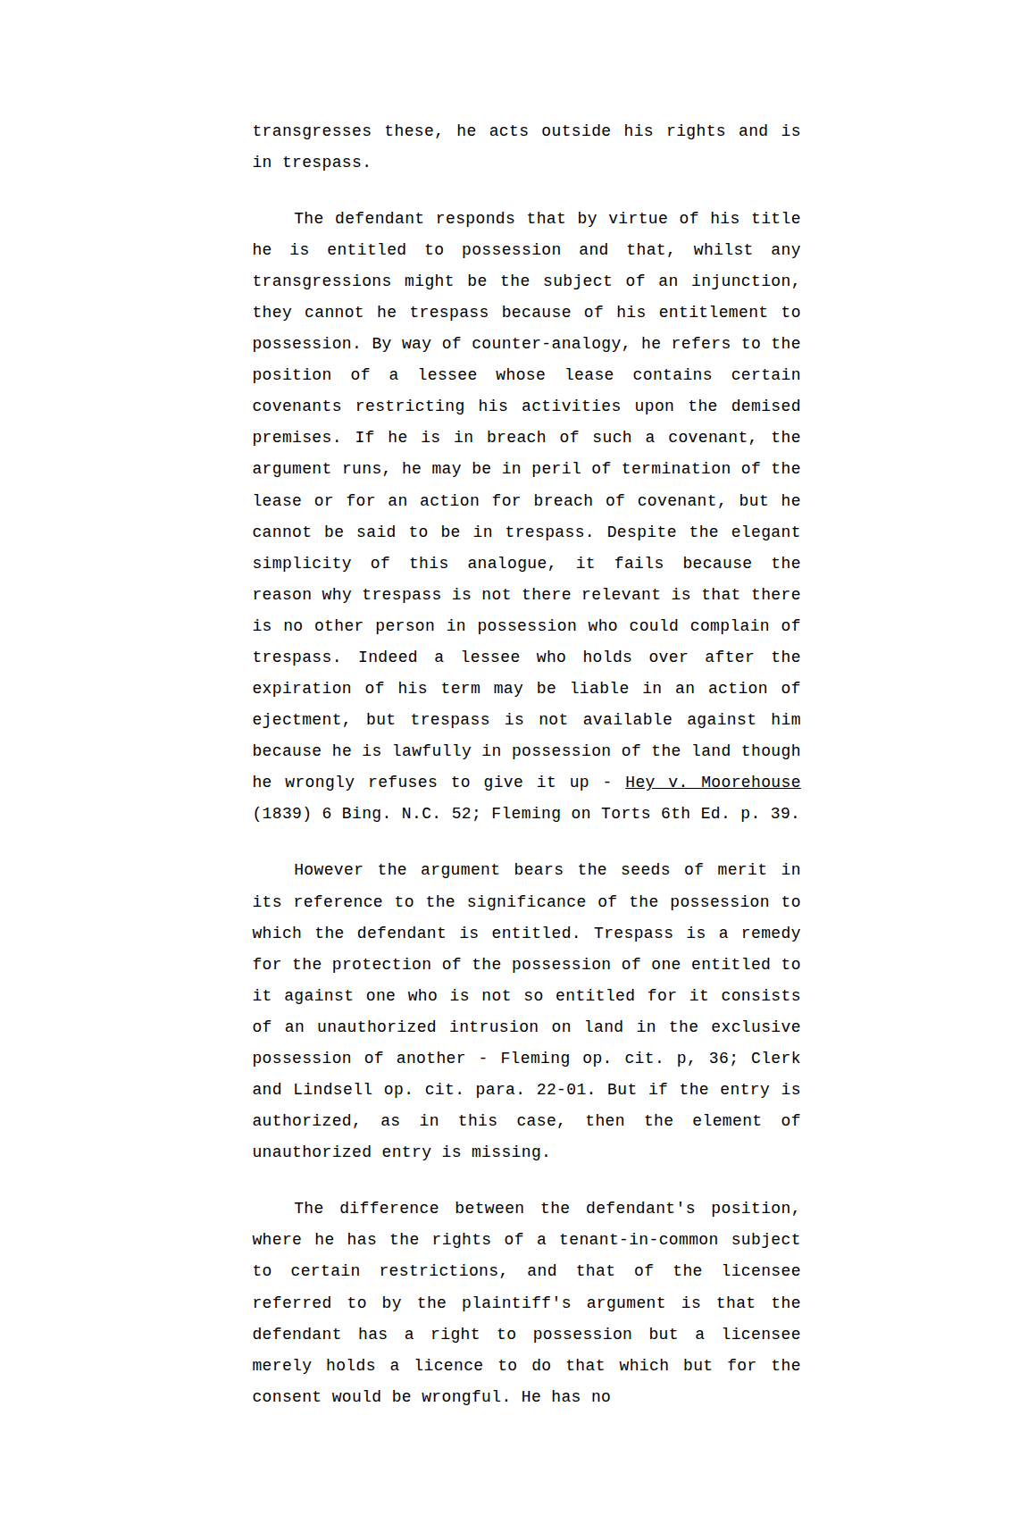transgresses these, he acts outside his rights and is in trespass.
The defendant responds that by virtue of his title he is entitled to possession and that, whilst any transgressions might be the subject of an injunction, they cannot he trespass because of his entitlement to possession. By way of counter-analogy, he refers to the position of a lessee whose lease contains certain covenants restricting his activities upon the demised premises. If he is in breach of such a covenant, the argument runs, he may be in peril of termination of the lease or for an action for breach of covenant, but he cannot be said to be in trespass. Despite the elegant simplicity of this analogue, it fails because the reason why trespass is not there relevant is that there is no other person in possession who could complain of trespass. Indeed a lessee who holds over after the expiration of his term may be liable in an action of ejectment, but trespass is not available against him because he is lawfully in possession of the land though he wrongly refuses to give it up - Hey v. Moorehouse (1839) 6 Bing. N.C. 52; Fleming on Torts 6th Ed. p. 39.
However the argument bears the seeds of merit in its reference to the significance of the possession to which the defendant is entitled. Trespass is a remedy for the protection of the possession of one entitled to it against one who is not so entitled for it consists of an unauthorized intrusion on land in the exclusive possession of another - Fleming op. cit. p, 36; Clerk and Lindsell op. cit. para. 22-01. But if the entry is authorized, as in this case, then the element of unauthorized entry is missing.
The difference between the defendant's position, where he has the rights of a tenant-in-common subject to certain restrictions, and that of the licensee referred to by the plaintiff's argument is that the defendant has a right to possession but a licensee merely holds a licence to do that which but for the consent would be wrongful. He has no